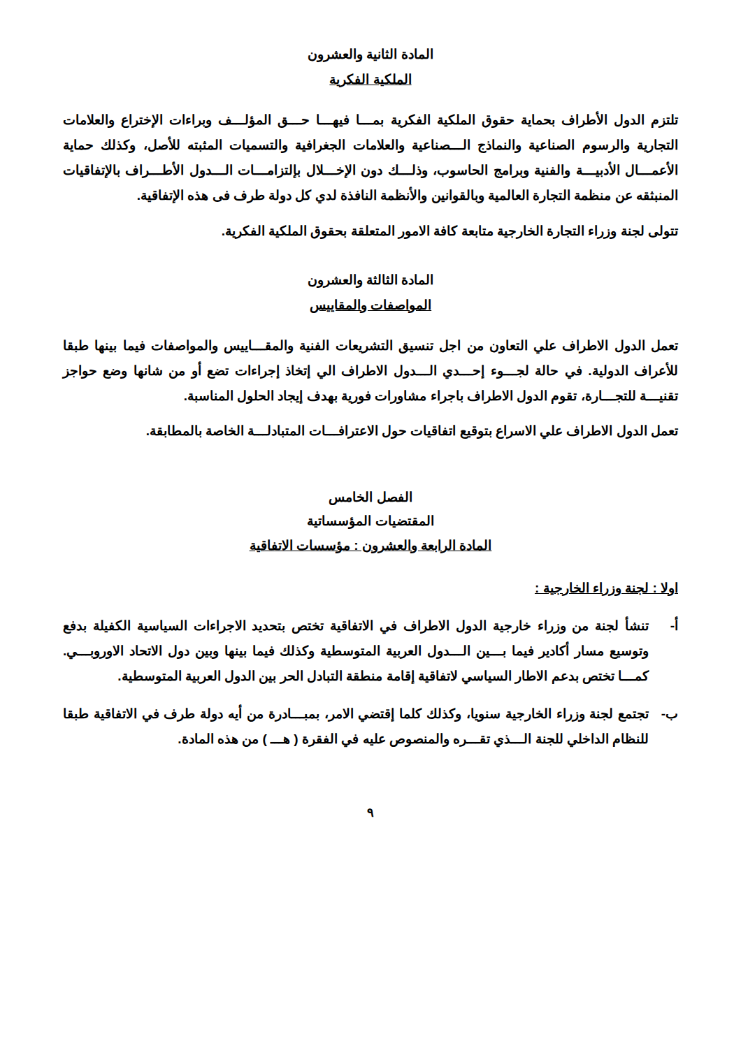المادة الثانية والعشرون
الملكية الفكرية
تلتزم الدول الأطراف بحماية حقوق الملكية الفكرية بمـــا فيهـــا حـــق المؤلـــف وبراءات الإختراع والعلامات التجارية والرسوم الصناعية والنماذج الـــصناعية والعلامات الجغرافية والتسميات المثبته للأصل، وكذلك حماية الأعمـــال الأدبيـــة والفنية وبرامج الحاسوب، وذلـــك دون الإخـــلال بإلتزامـــات الـــدول الأطـــراف بالإتفاقيات المنبثقه عن منظمة التجارة العالمية وبالقوانين والأنظمة النافذة لدي كل دولة طرف فى هذه الإتفاقية.
تتولى لجنة وزراء التجارة الخارجية متابعة كافة الامور المتعلقة بحقوق الملكية الفكرية.
المادة الثالثة والعشرون
المواصفات والمقاييس
تعمل الدول الاطراف علي التعاون من اجل تنسيق التشريعات الفنية والمقـــاييس والمواصفات فيما بينها طبقا للأعراف الدولية. في حالة لجـــوء إحـــدي الـــدول الاطراف الي إتخاذ إجراءات تضع أو من شانها وضع حواجز تقنيـــة للتجـــارة، تقوم الدول الاطراف باجراء مشاورات فورية بهدف إيجاد الحلول المناسبة.
تعمل الدول الاطراف علي الاسراع بتوقيع اتفاقيات حول الاعترافـــات المتبادلـــة الخاصة بالمطابقة.
الفصل الخامس
المقتضيات المؤسساتية
المادة الرابعة والعشرون : مؤسسات الاتفاقية
اولا : لجنة وزراء الخارجية :
أ‑ تنشأ لجنة من وزراء خارجية الدول الاطراف في الاتفاقية تختص بتحديد الاجراءات السياسية الكفيلة بدفع وتوسيع مسار أكادير فيما بـــين الـــدول العربية المتوسطية وكذلك فيما بينها وبين دول الاتحاد الاوروبـــي. كمـــا تختص بدعم الاطار السياسي لاتفاقية إقامة منطقة التبادل الحر بين الدول العربية المتوسطية.
ب‑ تجتمع لجنة وزراء الخارجية سنويا، وكذلك كلما إقتضي الامر، بمبـــادرة من أيه دولة طرف في الاتفاقية طبقا للنظام الداخلي للجنة الـــذي تقـــره والمنصوص عليه في الفقرة ( هـــ ) من هذه المادة.
٩